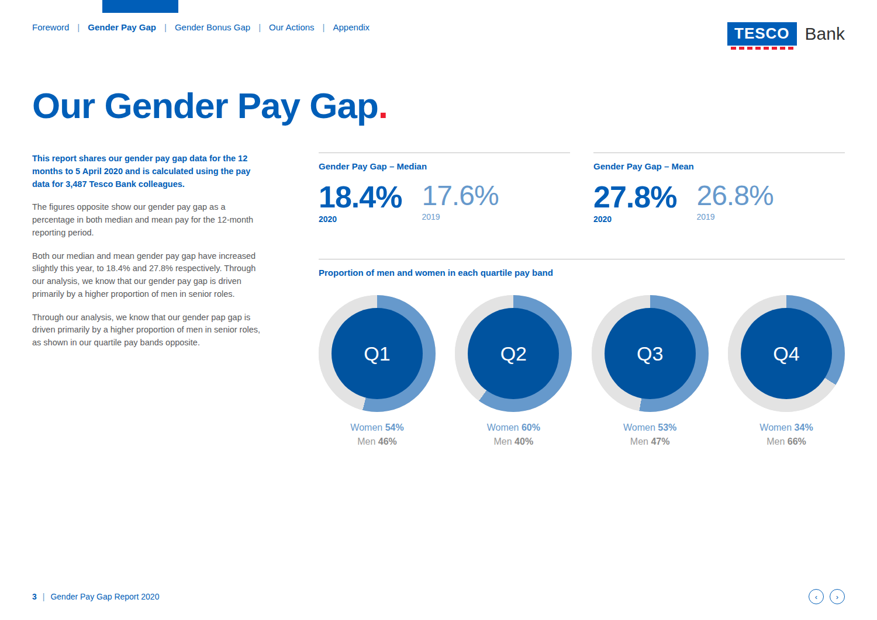Foreword
|
Gender Pay Gap
|
Gender Bonus Gap
|
Our Actions
|
Appendix
TESCO Bank
Our Gender Pay Gap.
This report shares our gender pay gap data for the 12 months to 5 April 2020 and is calculated using the pay data for 3,487 Tesco Bank colleagues.
The figures opposite show our gender pay gap as a percentage in both median and mean pay for the 12-month reporting period.
Both our median and mean gender pay gap have increased slightly this year, to 18.4% and 27.8% respectively. Through our analysis, we know that our gender pay gap is driven primarily by a higher proportion of men in senior roles.
Through our analysis, we know that our gender pap gap is driven primarily by a higher proportion of men in senior roles, as shown in our quartile pay bands opposite.
Gender Pay Gap – Median
18.4%
2020
17.6%
2019
Gender Pay Gap – Mean
27.8%
2020
26.8%
2019
Proportion of men and women in each quartile pay band
Q1
Women 54%
Men 46%
Q2
Women 60%
Men 40%
Q3
Women 53%
Men 47%
Q4
Women 34%
Men 66%
3|Gender Pay Gap Report 2020
‹ ›